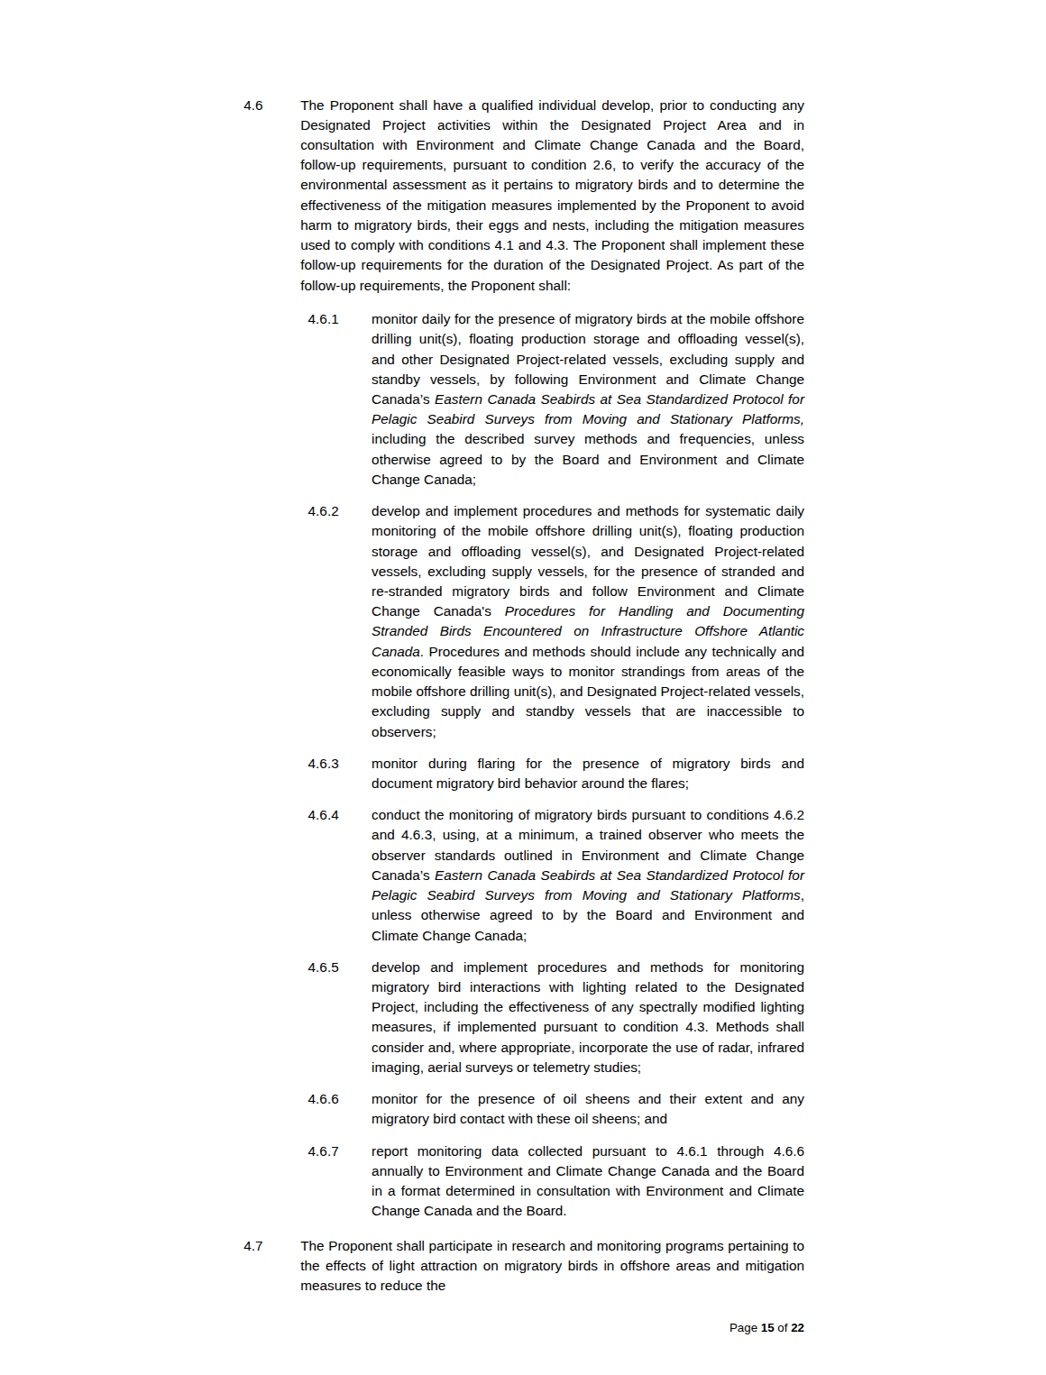4.6
The Proponent shall have a qualified individual develop, prior to conducting any Designated Project activities within the Designated Project Area and in consultation with Environment and Climate Change Canada and the Board, follow-up requirements, pursuant to condition 2.6, to verify the accuracy of the environmental assessment as it pertains to migratory birds and to determine the effectiveness of the mitigation measures implemented by the Proponent to avoid harm to migratory birds, their eggs and nests, including the mitigation measures used to comply with conditions 4.1 and 4.3. The Proponent shall implement these follow-up requirements for the duration of the Designated Project. As part of the follow-up requirements, the Proponent shall:
4.6.1
monitor daily for the presence of migratory birds at the mobile offshore drilling unit(s), floating production storage and offloading vessel(s), and other Designated Project-related vessels, excluding supply and standby vessels, by following Environment and Climate Change Canada’s Eastern Canada Seabirds at Sea Standardized Protocol for Pelagic Seabird Surveys from Moving and Stationary Platforms, including the described survey methods and frequencies, unless otherwise agreed to by the Board and Environment and Climate Change Canada;
4.6.2
develop and implement procedures and methods for systematic daily monitoring of the mobile offshore drilling unit(s), floating production storage and offloading vessel(s), and Designated Project-related vessels, excluding supply vessels, for the presence of stranded and re-stranded migratory birds and follow Environment and Climate Change Canada's Procedures for Handling and Documenting Stranded Birds Encountered on Infrastructure Offshore Atlantic Canada. Procedures and methods should include any technically and economically feasible ways to monitor strandings from areas of the mobile offshore drilling unit(s), and Designated Project-related vessels, excluding supply and standby vessels that are inaccessible to observers;
4.6.3
monitor during flaring for the presence of migratory birds and document migratory bird behavior around the flares;
4.6.4
conduct the monitoring of migratory birds pursuant to conditions 4.6.2 and 4.6.3, using, at a minimum, a trained observer who meets the observer standards outlined in Environment and Climate Change Canada’s Eastern Canada Seabirds at Sea Standardized Protocol for Pelagic Seabird Surveys from Moving and Stationary Platforms, unless otherwise agreed to by the Board and Environment and Climate Change Canada;
4.6.5
develop and implement procedures and methods for monitoring migratory bird interactions with lighting related to the Designated Project, including the effectiveness of any spectrally modified lighting measures, if implemented pursuant to condition 4.3. Methods shall consider and, where appropriate, incorporate the use of radar, infrared imaging, aerial surveys or telemetry studies;
4.6.6
monitor for the presence of oil sheens and their extent and any migratory bird contact with these oil sheens; and
4.6.7
report monitoring data collected pursuant to 4.6.1 through 4.6.6 annually to Environment and Climate Change Canada and the Board in a format determined in consultation with Environment and Climate Change Canada and the Board.
4.7
The Proponent shall participate in research and monitoring programs pertaining to the effects of light attraction on migratory birds in offshore areas and mitigation measures to reduce the
Page 15 of 22